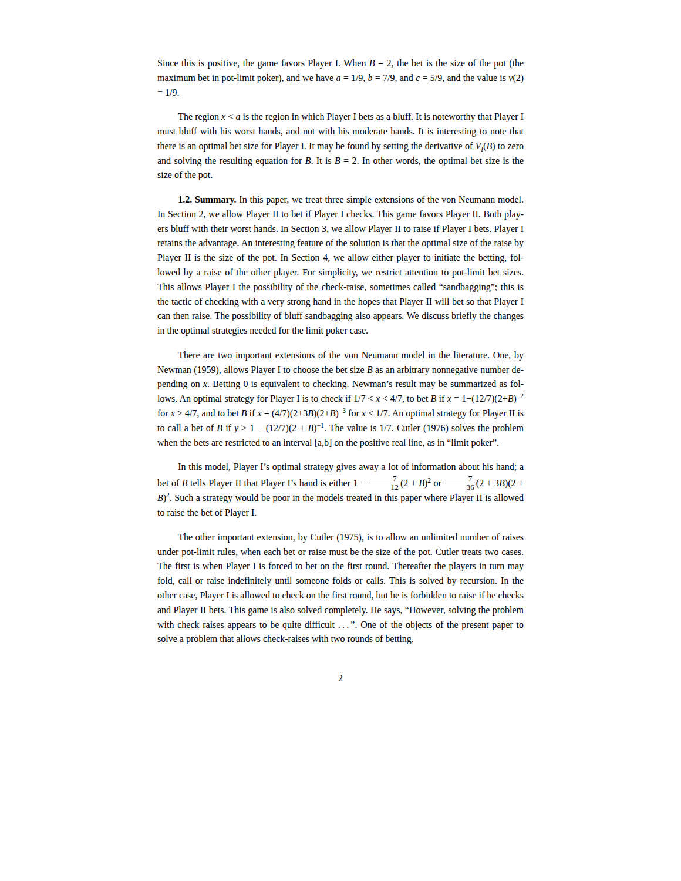Since this is positive, the game favors Player I. When B = 2, the bet is the size of the pot (the maximum bet in pot-limit poker), and we have a = 1/9, b = 7/9, and c = 5/9, and the value is v(2) = 1/9.
The region x < a is the region in which Player I bets as a bluff. It is noteworthy that Player I must bluff with his worst hands, and not with his moderate hands. It is interesting to note that there is an optimal bet size for Player I. It may be found by setting the derivative of VI(B) to zero and solving the resulting equation for B. It is B = 2. In other words, the optimal bet size is the size of the pot.
1.2. Summary. In this paper, we treat three simple extensions of the von Neumann model. In Section 2, we allow Player II to bet if Player I checks. This game favors Player II. Both players bluff with their worst hands. In Section 3, we allow Player II to raise if Player I bets. Player I retains the advantage. An interesting feature of the solution is that the optimal size of the raise by Player II is the size of the pot. In Section 4, we allow either player to initiate the betting, followed by a raise of the other player. For simplicity, we restrict attention to pot-limit bet sizes. This allows Player I the possibility of the check-raise, sometimes called “sandbagging”; this is the tactic of checking with a very strong hand in the hopes that Player II will bet so that Player I can then raise. The possibility of bluff sandbagging also appears. We discuss briefly the changes in the optimal strategies needed for the limit poker case.
There are two important extensions of the von Neumann model in the literature. One, by Newman (1959), allows Player I to choose the bet size B as an arbitrary nonnegative number depending on x. Betting 0 is equivalent to checking. Newman’s result may be summarized as follows. An optimal strategy for Player I is to check if 1/7 < x < 4/7, to bet B if x = 1−(12/7)(2+B)−2 for x > 4/7, and to bet B if x = (4/7)(2+3B)(2+B)−3 for x < 1/7. An optimal strategy for Player II is to call a bet of B if y > 1 − (12/7)(2 + B)−1. The value is 1/7. Cutler (1976) solves the problem when the bets are restricted to an interval [a,b] on the positive real line, as in “limit poker”.
In this model, Player I’s optimal strategy gives away a lot of information about his hand; a bet of B tells Player II that Player I’s hand is either 1 − 712(2 + B)2 or 736(2 + 3B)(2 + B)2. Such a strategy would be poor in the models treated in this paper where Player II is allowed to raise the bet of Player I.
The other important extension, by Cutler (1975), is to allow an unlimited number of raises under pot-limit rules, when each bet or raise must be the size of the pot. Cutler treats two cases. The first is when Player I is forced to bet on the first round. Thereafter the players in turn may fold, call or raise indefinitely until someone folds or calls. This is solved by recursion. In the other case, Player I is allowed to check on the first round, but he is forbidden to raise if he checks and Player II bets. This game is also solved completely. He says, “However, solving the problem with check raises appears to be quite difficult . . . ”. One of the objects of the present paper to solve a problem that allows check-raises with two rounds of betting.
2